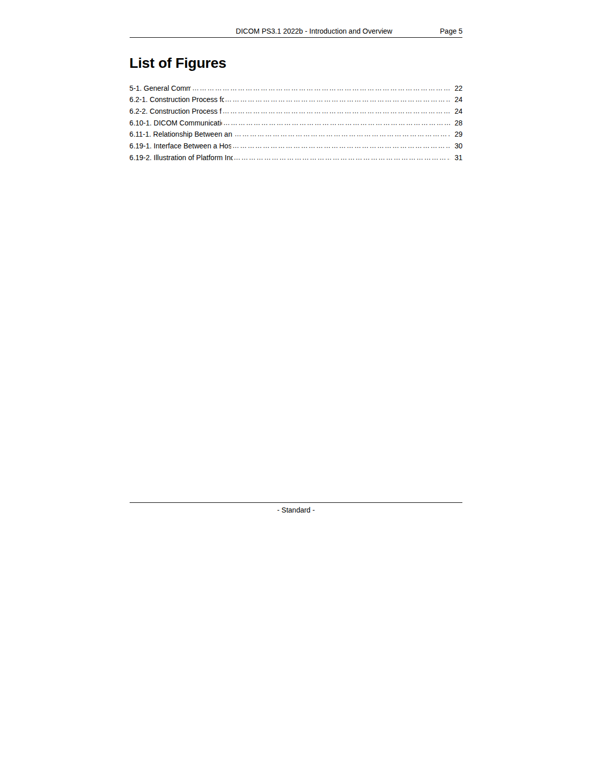DICOM PS3.1 2022b - Introduction and Overview Page 5
List of Figures
5-1. General Communication Model …………………………………………………………………………………………………………………………………………………………………… 22
6.2-1. Construction Process for a Network Conformance Claim …………………………………………………………………………………………………………………………………………………………………… 24
6.2-2. Construction Process for a Media Conformance Claim …………………………………………………………………………………………………………………………………………………………………… 24
6.10-1. DICOM Communication Model for Media Interchange …………………………………………………………………………………………………………………………………………………………………… 28
6.11-1. Relationship Between an Application Profile and Parts of DICOM …………………………………………………………………………………………………………………………………………………………………… 29
6.19-1. Interface Between a Hosted Application and a Hosting System …………………………………………………………………………………………………………………………………………………………………… 30
6.19-2. Illustration of Platform Independence via the Hosted Application …………………………………………………………………………………………………………………………………………………………………… 31
- Standard -